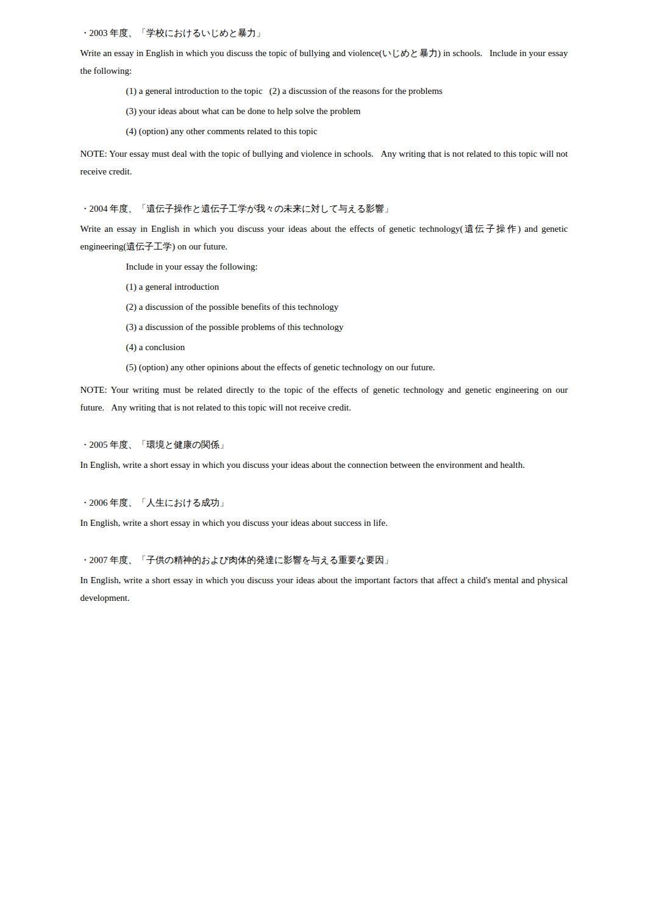・2003 年度、「学校におけるいじめと暴力」
Write an essay in English in which you discuss the topic of bullying and violence(いじめと暴力) in schools. Include in your essay the following:
(1) a general introduction to the topic (2) a discussion of the reasons for the problems
(3) your ideas about what can be done to help solve the problem
(4) (option) any other comments related to this topic
NOTE: Your essay must deal with the topic of bullying and violence in schools. Any writing that is not related to this topic will not receive credit.
・2004 年度、「遺伝子操作と遺伝子工学が我々の未来に対して与える影響」
Write an essay in English in which you discuss your ideas about the effects of genetic technology(遺伝子操作) and genetic engineering(遺伝子工学) on our future.
Include in your essay the following:
(1) a general introduction
(2) a discussion of the possible benefits of this technology
(3) a discussion of the possible problems of this technology
(4) a conclusion
(5) (option) any other opinions about the effects of genetic technology on our future.
NOTE: Your writing must be related directly to the topic of the effects of genetic technology and genetic engineering on our future. Any writing that is not related to this topic will not receive credit.
・2005 年度、「環境と健康の関係」
In English, write a short essay in which you discuss your ideas about the connection between the environment and health.
・2006 年度、「人生における成功」
In English, write a short essay in which you discuss your ideas about success in life.
・2007 年度、「子供の精神的および肉体的発達に影響を与える重要な要因」
In English, write a short essay in which you discuss your ideas about the important factors that affect a child's mental and physical development.